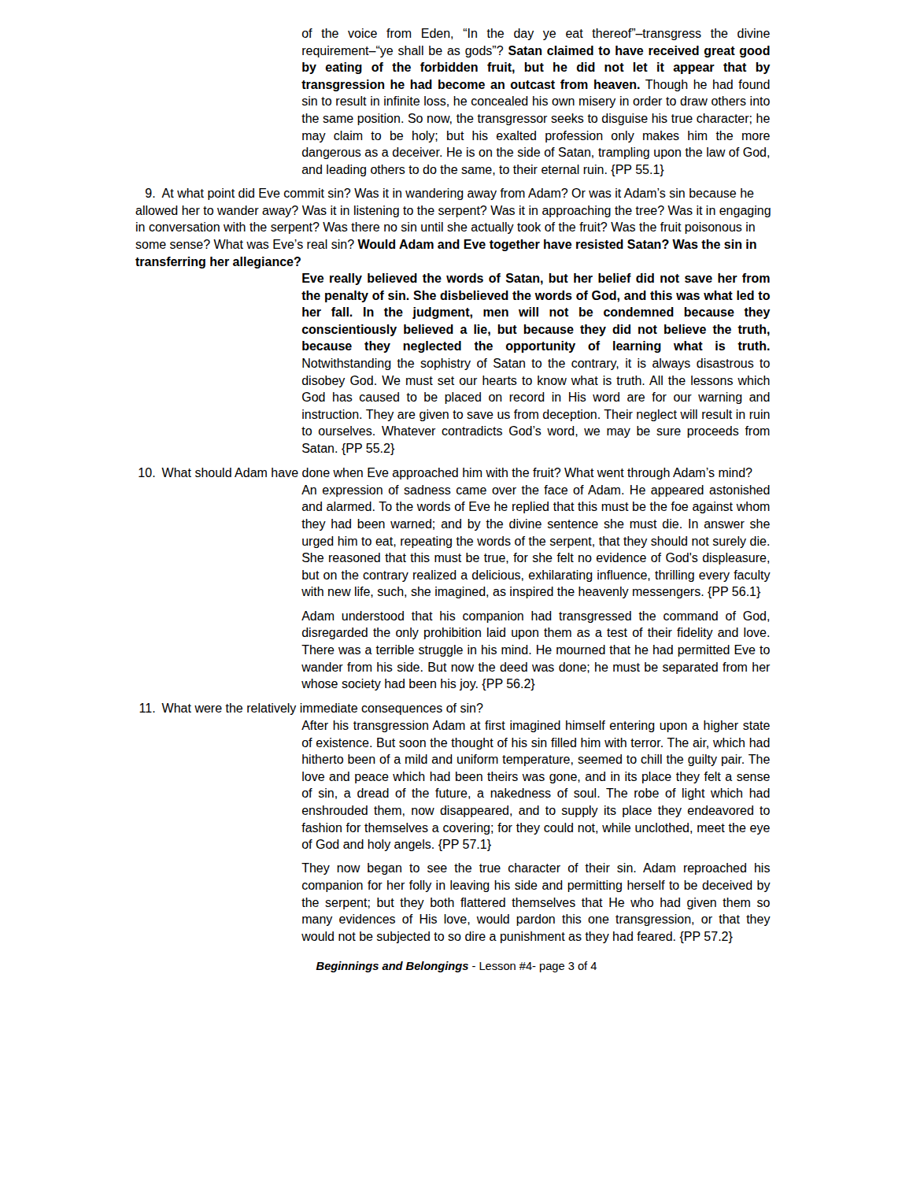of the voice from Eden, “In the day ye eat thereof”–transgress the divine requirement–“ye shall be as gods”? Satan claimed to have received great good by eating of the forbidden fruit, but he did not let it appear that by transgression he had become an outcast from heaven. Though he had found sin to result in infinite loss, he concealed his own misery in order to draw others into the same position. So now, the transgressor seeks to disguise his true character; he may claim to be holy; but his exalted profession only makes him the more dangerous as a deceiver. He is on the side of Satan, trampling upon the law of God, and leading others to do the same, to their eternal ruin. {PP 55.1}
9. At what point did Eve commit sin? Was it in wandering away from Adam? Or was it Adam’s sin because he allowed her to wander away? Was it in listening to the serpent? Was it in approaching the tree? Was it in engaging in conversation with the serpent? Was there no sin until she actually took of the fruit? Was the fruit poisonous in some sense? What was Eve’s real sin? Would Adam and Eve together have resisted Satan? Was the sin in transferring her allegiance?
Eve really believed the words of Satan, but her belief did not save her from the penalty of sin. She disbelieved the words of God, and this was what led to her fall. In the judgment, men will not be condemned because they conscientiously believed a lie, but because they did not believe the truth, because they neglected the opportunity of learning what is truth. Notwithstanding the sophistry of Satan to the contrary, it is always disastrous to disobey God. We must set our hearts to know what is truth. All the lessons which God has caused to be placed on record in His word are for our warning and instruction. They are given to save us from deception. Their neglect will result in ruin to ourselves. Whatever contradicts God’s word, we may be sure proceeds from Satan. {PP 55.2}
10. What should Adam have done when Eve approached him with the fruit? What went through Adam’s mind?
An expression of sadness came over the face of Adam. He appeared astonished and alarmed. To the words of Eve he replied that this must be the foe against whom they had been warned; and by the divine sentence she must die. In answer she urged him to eat, repeating the words of the serpent, that they should not surely die. She reasoned that this must be true, for she felt no evidence of God's displeasure, but on the contrary realized a delicious, exhilarating influence, thrilling every faculty with new life, such, she imagined, as inspired the heavenly messengers. {PP 56.1}
Adam understood that his companion had transgressed the command of God, disregarded the only prohibition laid upon them as a test of their fidelity and love. There was a terrible struggle in his mind. He mourned that he had permitted Eve to wander from his side. But now the deed was done; he must be separated from her whose society had been his joy. {PP 56.2}
11. What were the relatively immediate consequences of sin?
After his transgression Adam at first imagined himself entering upon a higher state of existence. But soon the thought of his sin filled him with terror. The air, which had hitherto been of a mild and uniform temperature, seemed to chill the guilty pair. The love and peace which had been theirs was gone, and in its place they felt a sense of sin, a dread of the future, a nakedness of soul. The robe of light which had enshrouded them, now disappeared, and to supply its place they endeavored to fashion for themselves a covering; for they could not, while unclothed, meet the eye of God and holy angels. {PP 57.1}
They now began to see the true character of their sin. Adam reproached his companion for her folly in leaving his side and permitting herself to be deceived by the serpent; but they both flattered themselves that He who had given them so many evidences of His love, would pardon this one transgression, or that they would not be subjected to so dire a punishment as they had feared. {PP 57.2}
Beginnings and Belongings - Lesson #4- page 3 of 4